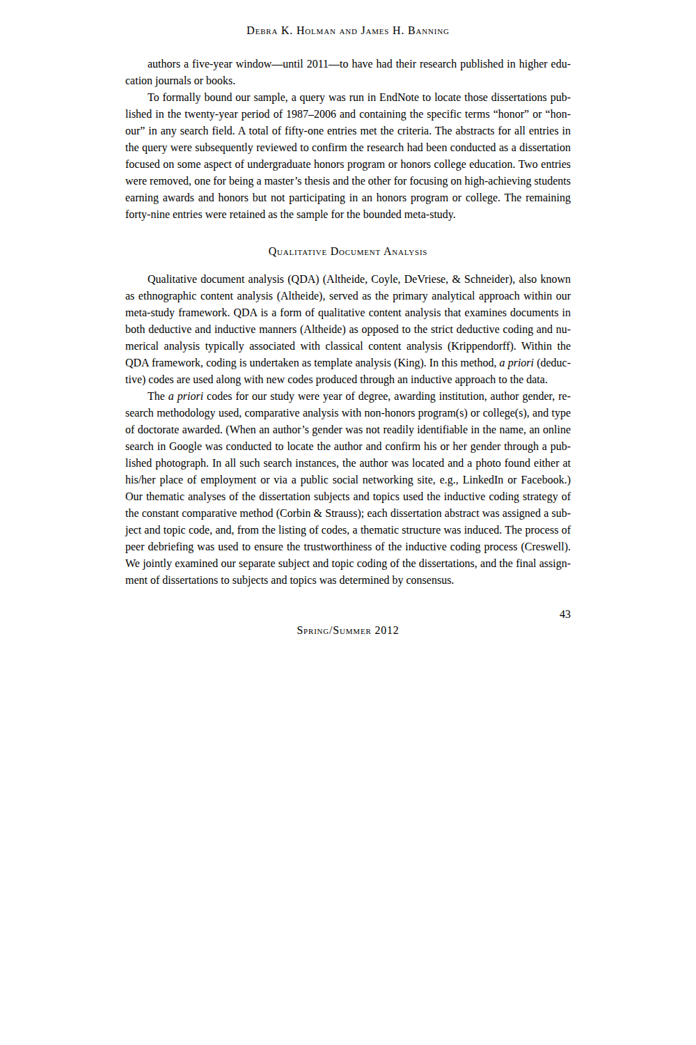Debra K. Holman and James H. Banning
authors a five-year window—until 2011—to have had their research published in higher education journals or books.
To formally bound our sample, a query was run in EndNote to locate those dissertations published in the twenty-year period of 1987–2006 and containing the specific terms “honor” or “honour” in any search field. A total of fifty-one entries met the criteria. The abstracts for all entries in the query were subsequently reviewed to confirm the research had been conducted as a dissertation focused on some aspect of undergraduate honors program or honors college education. Two entries were removed, one for being a master’s thesis and the other for focusing on high-achieving students earning awards and honors but not participating in an honors program or college. The remaining forty-nine entries were retained as the sample for the bounded meta-study.
Qualitative Document Analysis
Qualitative document analysis (QDA) (Altheide, Coyle, DeVriese, & Schneider), also known as ethnographic content analysis (Altheide), served as the primary analytical approach within our meta-study framework. QDA is a form of qualitative content analysis that examines documents in both deductive and inductive manners (Altheide) as opposed to the strict deductive coding and numerical analysis typically associated with classical content analysis (Krippendorff). Within the QDA framework, coding is undertaken as template analysis (King). In this method, a priori (deductive) codes are used along with new codes produced through an inductive approach to the data.
The a priori codes for our study were year of degree, awarding institution, author gender, research methodology used, comparative analysis with non-honors program(s) or college(s), and type of doctorate awarded. (When an author’s gender was not readily identifiable in the name, an online search in Google was conducted to locate the author and confirm his or her gender through a published photograph. In all such search instances, the author was located and a photo found either at his/her place of employment or via a public social networking site, e.g., LinkedIn or Facebook.) Our thematic analyses of the dissertation subjects and topics used the inductive coding strategy of the constant comparative method (Corbin & Strauss); each dissertation abstract was assigned a subject and topic code, and, from the listing of codes, a thematic structure was induced. The process of peer debriefing was used to ensure the trustworthiness of the inductive coding process (Creswell). We jointly examined our separate subject and topic coding of the dissertations, and the final assignment of dissertations to subjects and topics was determined by consensus.
43 Spring/Summer 2012